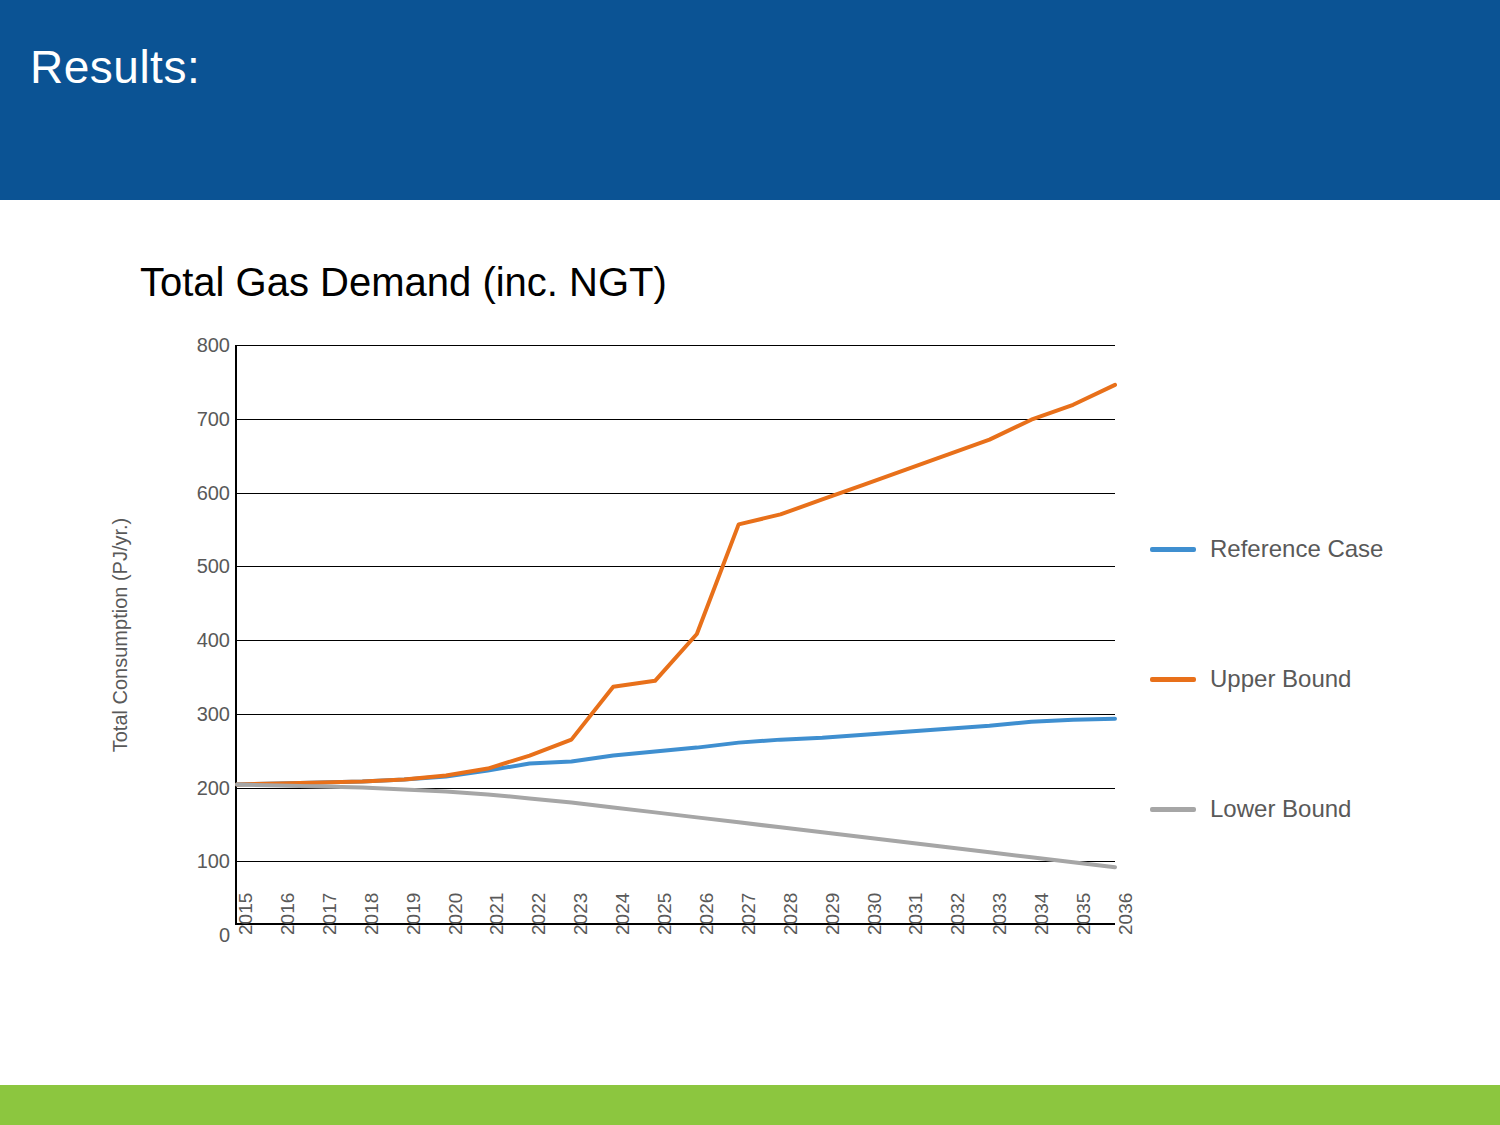Results:
Total Gas Demand (inc. NGT)
Total Consumption (PJ/yr.)
800 700 600 500 400 300 200 100 0
2015 2016 2017 2018 2019 2020 2021 2022 2023 2024 2025 2026 2027 2028 2029 2030 2031 2032 2033 2034 2035 2036
Reference Case
Upper Bound
Lower Bound